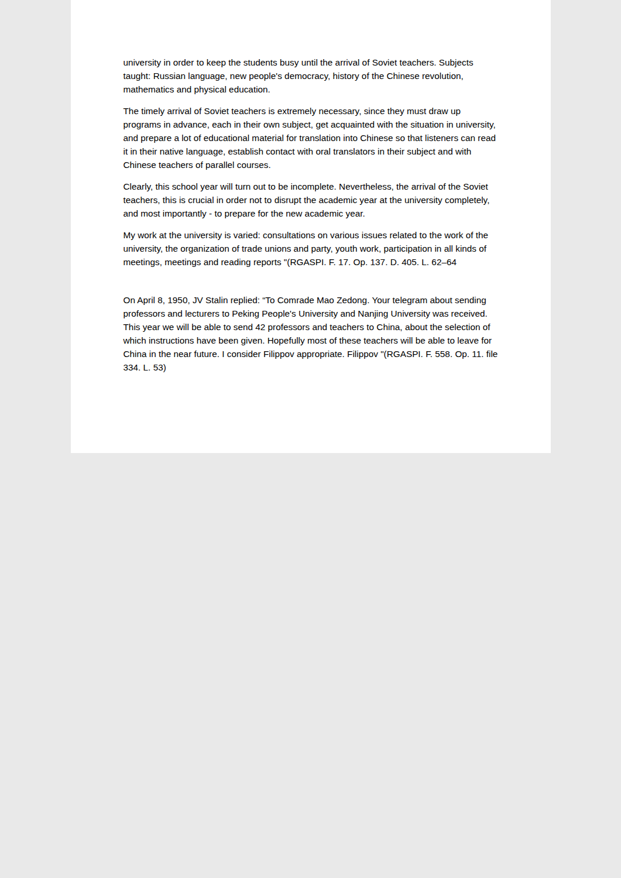university in order to keep the students busy until the arrival of Soviet teachers. Subjects taught: Russian language, new people's democracy, history of the Chinese revolution, mathematics and physical education.
The timely arrival of Soviet teachers is extremely necessary, since they must draw up programs in advance, each in their own subject, get acquainted with the situation in university, and prepare a lot of educational material for translation into Chinese so that listeners can read it in their native language, establish contact with oral translators in their subject and with Chinese teachers of parallel courses.
Clearly, this school year will turn out to be incomplete. Nevertheless, the arrival of the Soviet teachers, this is crucial in order not to disrupt the academic year at the university completely, and most importantly - to prepare for the new academic year.
My work at the university is varied: consultations on various issues related to the work of the university, the organization of trade unions and party, youth work, participation in all kinds of meetings, meetings and reading reports "(RGASPI. F. 17. Op. 137. D. 405. L. 62–64
On April 8, 1950, JV Stalin replied: “To Comrade Mao Zedong. Your telegram about sending professors and lecturers to Peking People's University and Nanjing University was received. This year we will be able to send 42 professors and teachers to China, about the selection of which instructions have been given. Hopefully most of these teachers will be able to leave for China in the near future. I consider Filippov appropriate. Filippov "(RGASPI. F. 558. Op. 11. file 334. L. 53)